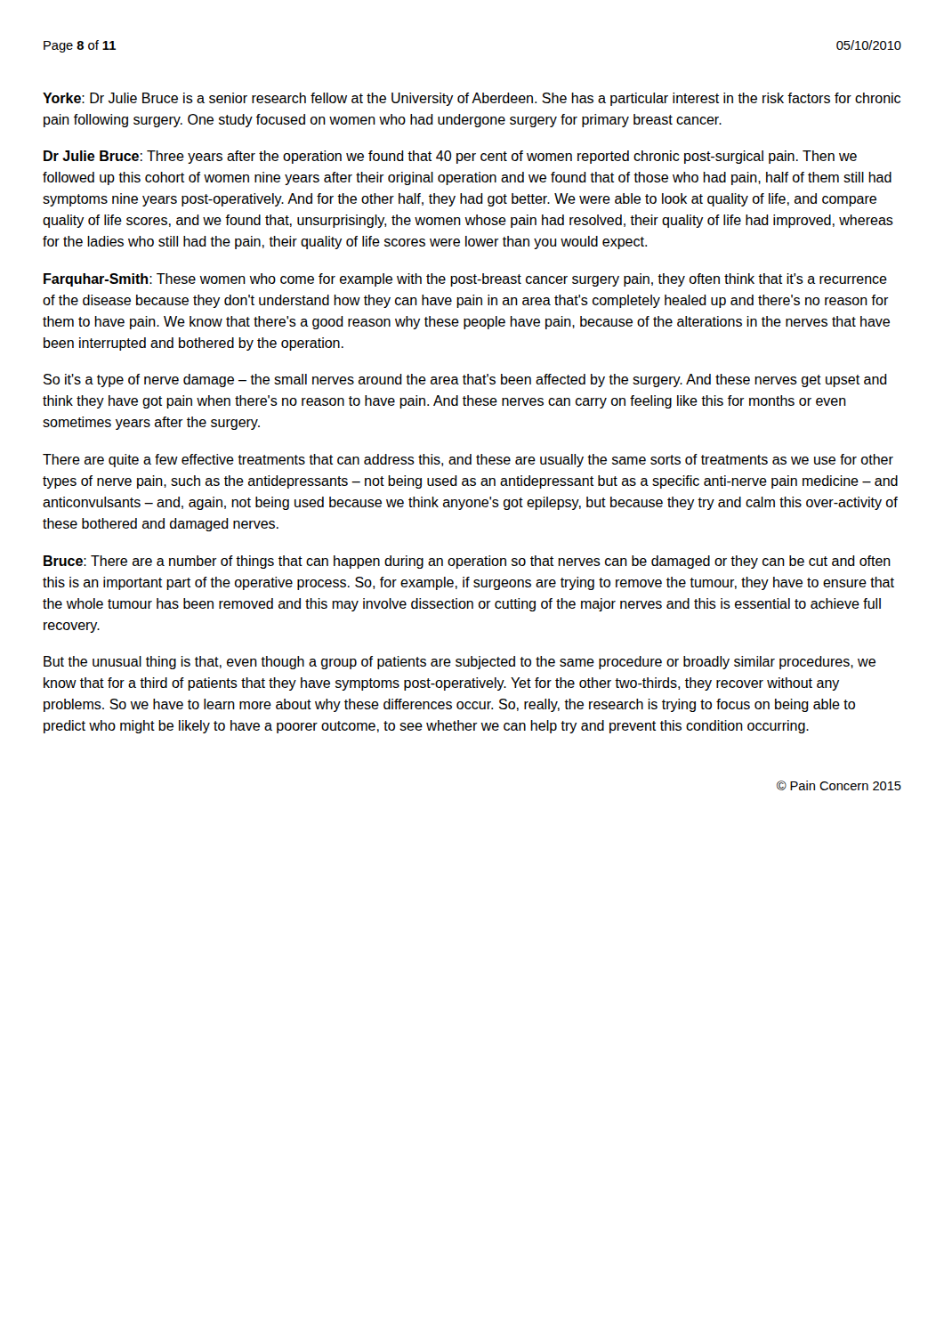Page 8 of 11 05/10/2010
Yorke: Dr Julie Bruce is a senior research fellow at the University of Aberdeen. She has a particular interest in the risk factors for chronic pain following surgery. One study focused on women who had undergone surgery for primary breast cancer.
Dr Julie Bruce: Three years after the operation we found that 40 per cent of women reported chronic post-surgical pain. Then we followed up this cohort of women nine years after their original operation and we found that of those who had pain, half of them still had symptoms nine years post-operatively. And for the other half, they had got better. We were able to look at quality of life, and compare quality of life scores, and we found that, unsurprisingly, the women whose pain had resolved, their quality of life had improved, whereas for the ladies who still had the pain, their quality of life scores were lower than you would expect.
Farquhar-Smith: These women who come for example with the post-breast cancer surgery pain, they often think that it's a recurrence of the disease because they don't understand how they can have pain in an area that's completely healed up and there's no reason for them to have pain. We know that there's a good reason why these people have pain, because of the alterations in the nerves that have been interrupted and bothered by the operation.
So it's a type of nerve damage – the small nerves around the area that's been affected by the surgery. And these nerves get upset and think they have got pain when there's no reason to have pain. And these nerves can carry on feeling like this for months or even sometimes years after the surgery.
There are quite a few effective treatments that can address this, and these are usually the same sorts of treatments as we use for other types of nerve pain, such as the antidepressants – not being used as an antidepressant but as a specific anti-nerve pain medicine – and anticonvulsants – and, again, not being used because we think anyone's got epilepsy, but because they try and calm this over-activity of these bothered and damaged nerves.
Bruce: There are a number of things that can happen during an operation so that nerves can be damaged or they can be cut and often this is an important part of the operative process. So, for example, if surgeons are trying to remove the tumour, they have to ensure that the whole tumour has been removed and this may involve dissection or cutting of the major nerves and this is essential to achieve full recovery.
But the unusual thing is that, even though a group of patients are subjected to the same procedure or broadly similar procedures, we know that for a third of patients that they have symptoms post-operatively. Yet for the other two-thirds, they recover without any problems. So we have to learn more about why these differences occur. So, really, the research is trying to focus on being able to predict who might be likely to have a poorer outcome, to see whether we can help try and prevent this condition occurring.
© Pain Concern 2015